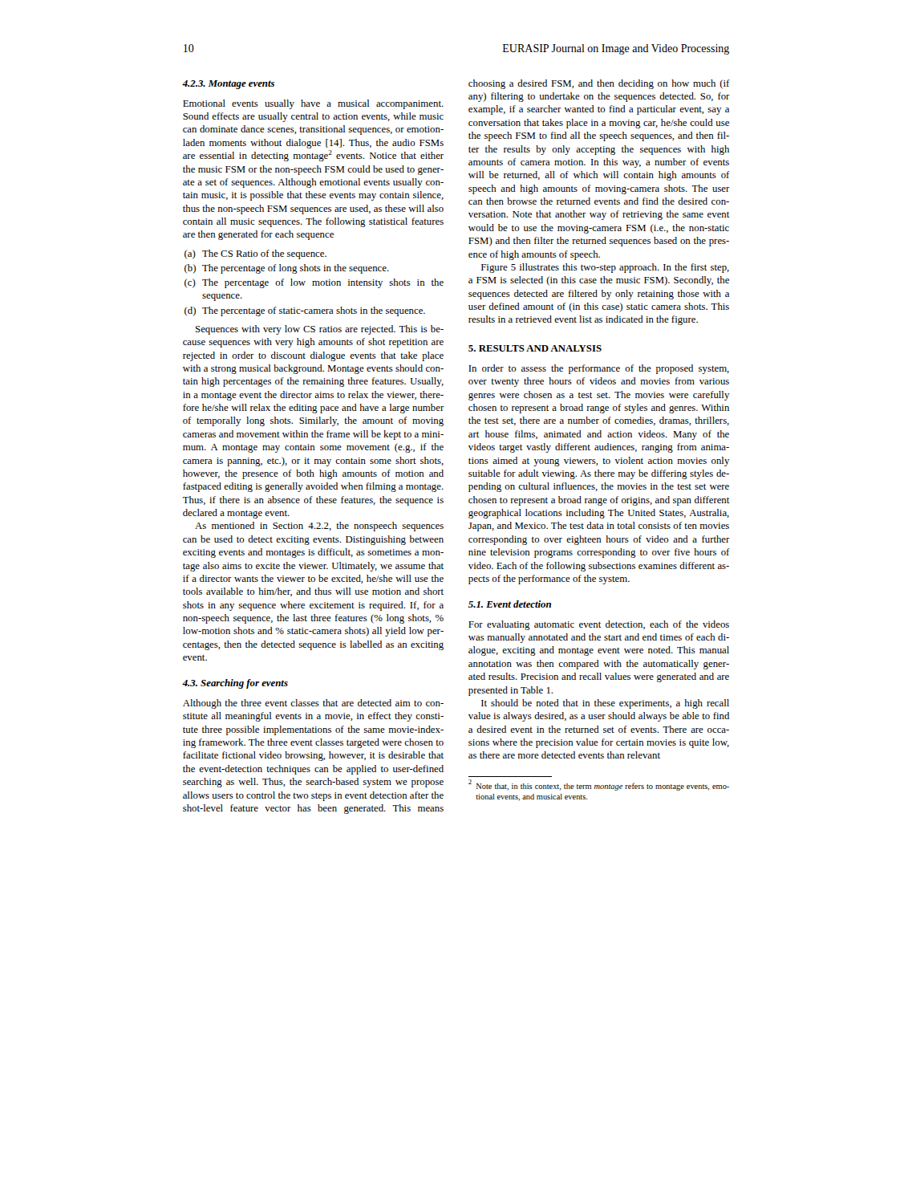10 EURASIP Journal on Image and Video Processing
4.2.3. Montage events
Emotional events usually have a musical accompaniment. Sound effects are usually central to action events, while music can dominate dance scenes, transitional sequences, or emotion-laden moments without dialogue [14]. Thus, the audio FSMs are essential in detecting montage2 events. Notice that either the music FSM or the non-speech FSM could be used to generate a set of sequences. Although emotional events usually contain music, it is possible that these events may contain silence, thus the non-speech FSM sequences are used, as these will also contain all music sequences. The following statistical features are then generated for each sequence
(a) The CS Ratio of the sequence.
(b) The percentage of long shots in the sequence.
(c) The percentage of low motion intensity shots in the sequence.
(d) The percentage of static-camera shots in the sequence.
Sequences with very low CS ratios are rejected. This is because sequences with very high amounts of shot repetition are rejected in order to discount dialogue events that take place with a strong musical background. Montage events should contain high percentages of the remaining three features. Usually, in a montage event the director aims to relax the viewer, therefore he/she will relax the editing pace and have a large number of temporally long shots. Similarly, the amount of moving cameras and movement within the frame will be kept to a minimum. A montage may contain some movement (e.g., if the camera is panning, etc.), or it may contain some short shots, however, the presence of both high amounts of motion and fastpaced editing is generally avoided when filming a montage. Thus, if there is an absence of these features, the sequence is declared a montage event.
As mentioned in Section 4.2.2, the nonspeech sequences can be used to detect exciting events. Distinguishing between exciting events and montages is difficult, as sometimes a montage also aims to excite the viewer. Ultimately, we assume that if a director wants the viewer to be excited, he/she will use the tools available to him/her, and thus will use motion and short shots in any sequence where excitement is required. If, for a non-speech sequence, the last three features (% long shots, % low-motion shots and % static-camera shots) all yield low percentages, then the detected sequence is labelled as an exciting event.
4.3. Searching for events
Although the three event classes that are detected aim to constitute all meaningful events in a movie, in effect they constitute three possible implementations of the same movie-indexing framework. The three event classes targeted were chosen to facilitate fictional video browsing, however, it is desirable that the event-detection techniques can be applied to user-defined searching as well. Thus, the search-based system we propose allows users to control the two steps in event detection after the shot-level feature vector has been generated. This means choosing a desired FSM, and then deciding on how much (if any) filtering to undertake on the sequences detected. So, for example, if a searcher wanted to find a particular event, say a conversation that takes place in a moving car, he/she could use the speech FSM to find all the speech sequences, and then filter the results by only accepting the sequences with high amounts of camera motion. In this way, a number of events will be returned, all of which will contain high amounts of speech and high amounts of moving-camera shots. The user can then browse the returned events and find the desired conversation. Note that another way of retrieving the same event would be to use the moving-camera FSM (i.e., the non-static FSM) and then filter the returned sequences based on the presence of high amounts of speech.
Figure 5 illustrates this two-step approach. In the first step, a FSM is selected (in this case the music FSM). Secondly, the sequences detected are filtered by only retaining those with a user defined amount of (in this case) static camera shots. This results in a retrieved event list as indicated in the figure.
5. Results and analysis
In order to assess the performance of the proposed system, over twenty three hours of videos and movies from various genres were chosen as a test set. The movies were carefully chosen to represent a broad range of styles and genres. Within the test set, there are a number of comedies, dramas, thrillers, art house films, animated and action videos. Many of the videos target vastly different audiences, ranging from animations aimed at young viewers, to violent action movies only suitable for adult viewing. As there may be differing styles depending on cultural influences, the movies in the test set were chosen to represent a broad range of origins, and span different geographical locations including The United States, Australia, Japan, and Mexico. The test data in total consists of ten movies corresponding to over eighteen hours of video and a further nine television programs corresponding to over five hours of video. Each of the following subsections examines different aspects of the performance of the system.
5.1. Event detection
For evaluating automatic event detection, each of the videos was manually annotated and the start and end times of each dialogue, exciting and montage event were noted. This manual annotation was then compared with the automatically generated results. Precision and recall values were generated and are presented in Table 1.
It should be noted that in these experiments, a high recall value is always desired, as a user should always be able to find a desired event in the returned set of events. There are occasions where the precision value for certain movies is quite low, as there are more detected events than relevant
2 Note that, in this context, the term montage refers to montage events, emotional events, and musical events.